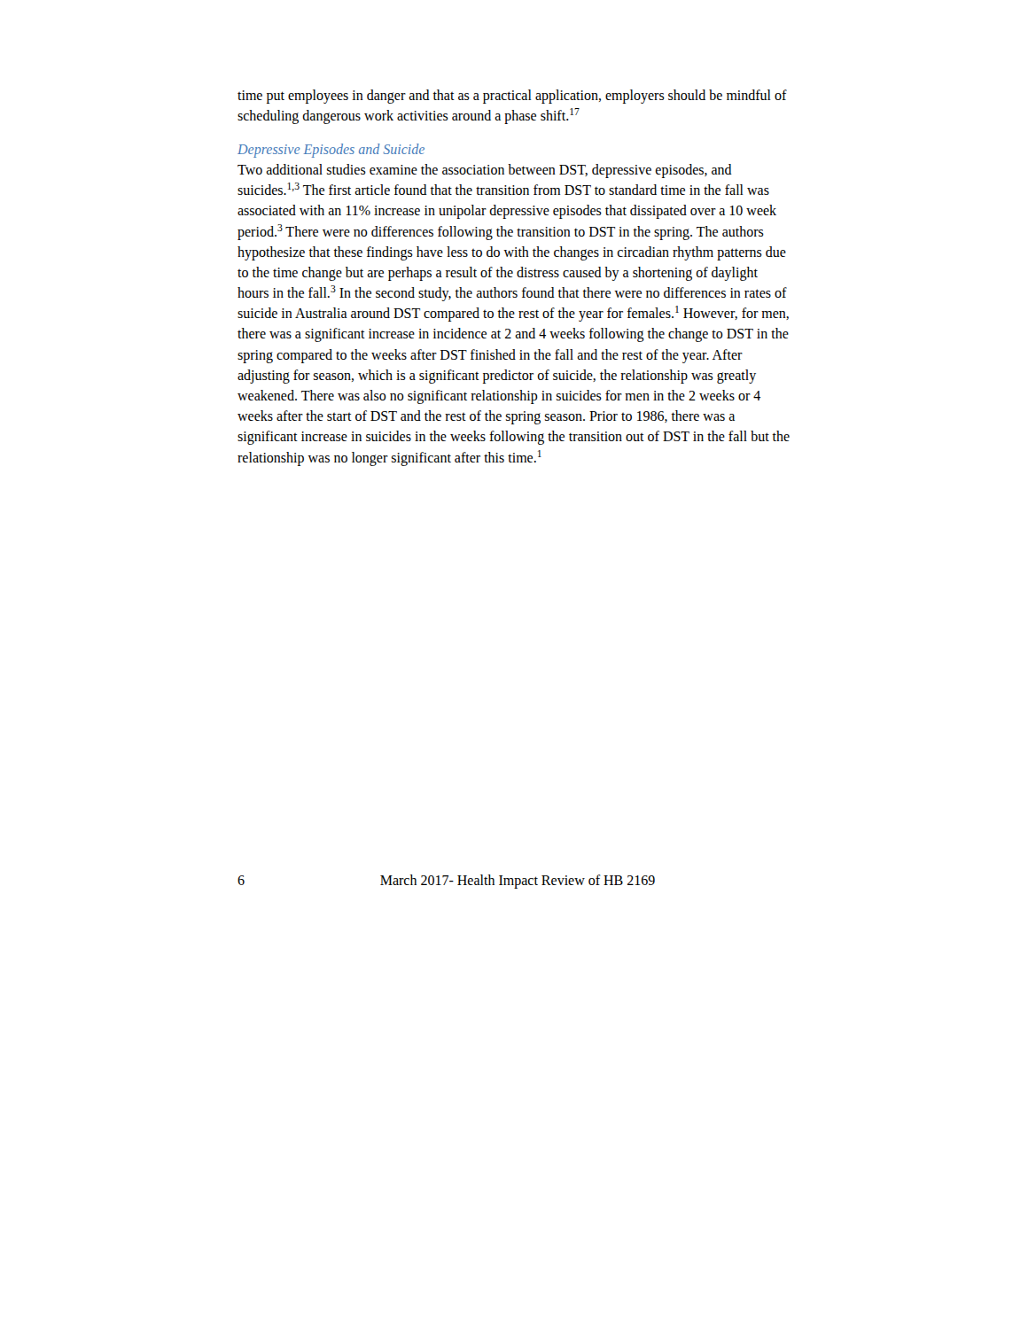time put employees in danger and that as a practical application, employers should be mindful of scheduling dangerous work activities around a phase shift.17
Depressive Episodes and Suicide
Two additional studies examine the association between DST, depressive episodes, and suicides.1,3 The first article found that the transition from DST to standard time in the fall was associated with an 11% increase in unipolar depressive episodes that dissipated over a 10 week period.3 There were no differences following the transition to DST in the spring. The authors hypothesize that these findings have less to do with the changes in circadian rhythm patterns due to the time change but are perhaps a result of the distress caused by a shortening of daylight hours in the fall.3 In the second study, the authors found that there were no differences in rates of suicide in Australia around DST compared to the rest of the year for females.1 However, for men, there was a significant increase in incidence at 2 and 4 weeks following the change to DST in the spring compared to the weeks after DST finished in the fall and the rest of the year. After adjusting for season, which is a significant predictor of suicide, the relationship was greatly weakened. There was also no significant relationship in suicides for men in the 2 weeks or 4 weeks after the start of DST and the rest of the spring season. Prior to 1986, there was a significant increase in suicides in the weeks following the transition out of DST in the fall but the relationship was no longer significant after this time.1
6
March 2017- Health Impact Review of HB 2169